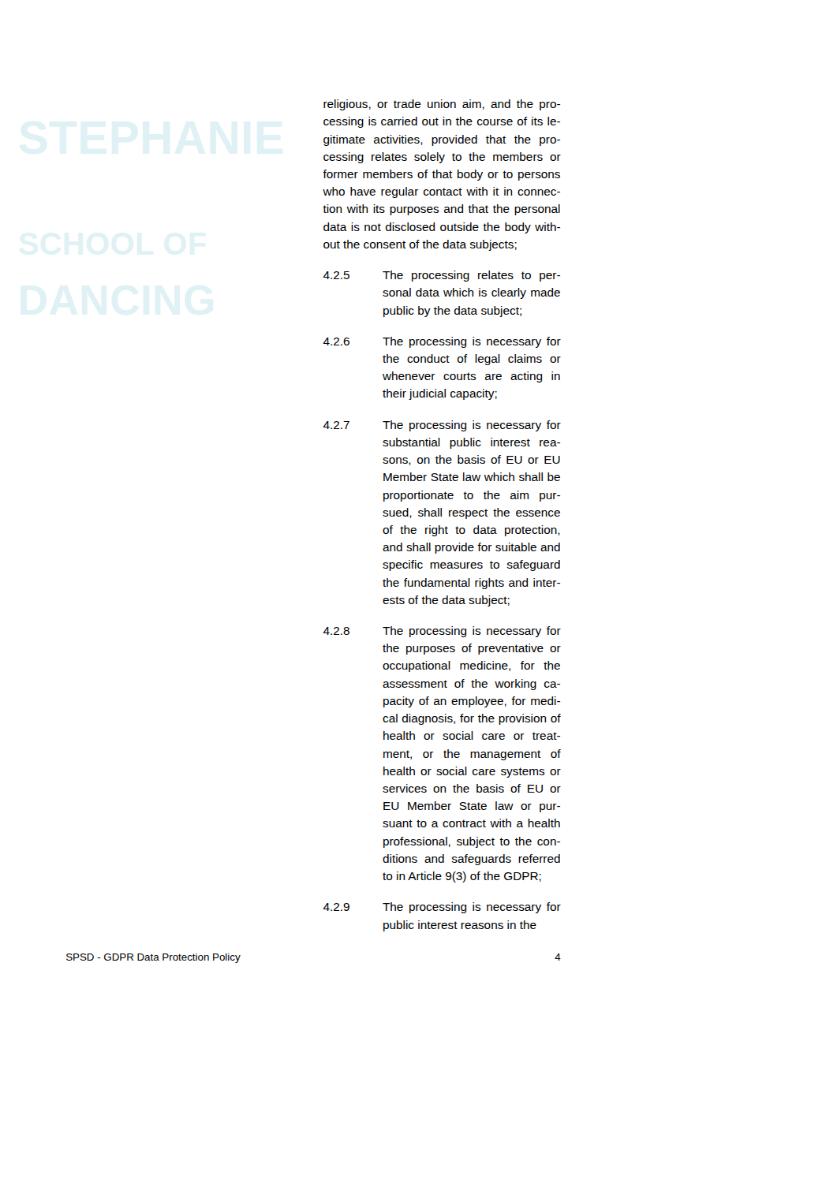STEPHANIE
SCHOOL OF
DANCING
religious, or trade union aim, and the processing is carried out in the course of its legitimate activities, provided that the processing relates solely to the members or former members of that body or to persons who have regular contact with it in connection with its purposes and that the personal data is not disclosed outside the body without the consent of the data subjects;
4.2.5
The processing relates to personal data which is clearly made public by the data subject;
4.2.6
The processing is necessary for the conduct of legal claims or whenever courts are acting in their judicial capacity;
4.2.7
The processing is necessary for substantial public interest reasons, on the basis of EU or EU Member State law which shall be proportionate to the aim pursued, shall respect the essence of the right to data protection, and shall provide for suitable and specific measures to safeguard the fundamental rights and interests of the data subject;
4.2.8
The processing is necessary for the purposes of preventative or occupational medicine, for the assessment of the working capacity of an employee, for medical diagnosis, for the provision of health or social care or treatment, or the management of health or social care systems or services on the basis of EU or EU Member State law or pursuant to a contract with a health professional, subject to the conditions and safeguards referred to in Article 9(3) of the GDPR;
4.2.9
The processing is necessary for public interest reasons in the
SPSD - GDPR Data Protection Policy
4